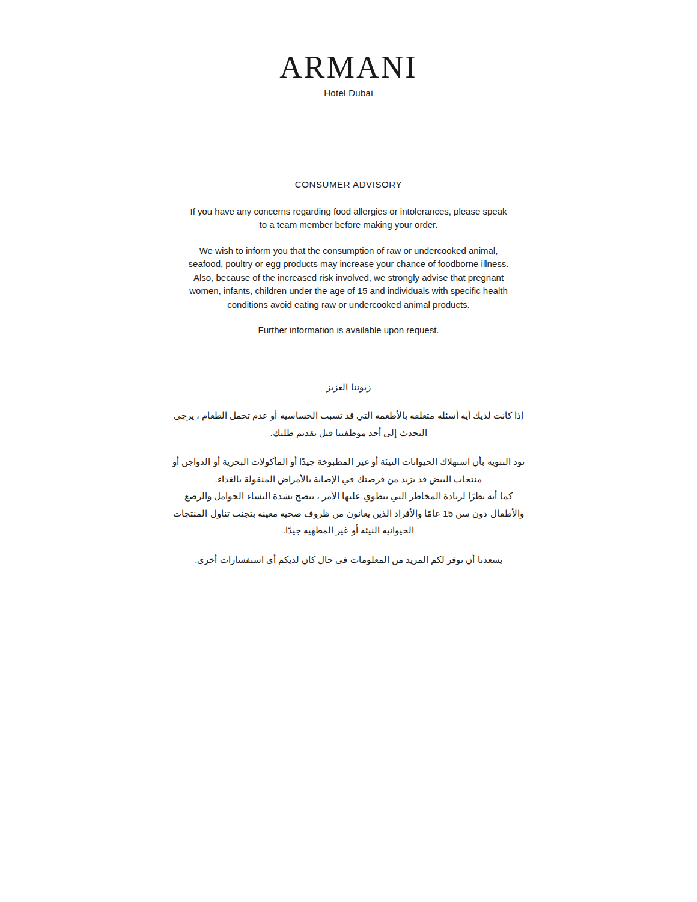ARMANI
Hotel Dubai
CONSUMER ADVISORY
If you have any concerns regarding food allergies or intolerances, please speak to a team member before making your order.
We wish to inform you that the consumption of raw or undercooked animal, seafood, poultry or egg products may increase your chance of foodborne illness. Also, because of the increased risk involved, we strongly advise that pregnant women, infants, children under the age of 15 and individuals with specific health conditions avoid eating raw or undercooked animal products.
Further information is available upon request.
زبوننا العزيز
إذا كانت لديك أية أسئلة متعلقة بالأطعمة التي قد تسبب الحساسية أو عدم تحمل الطعام ، يرجى التحدث إلى أحد موظفينا قبل تقديم طلبك.
نود التنويه بأن استهلاك الحيوانات النيئة أو غير المطبوخة جيدًا أو المأكولات البحرية أو الدواجن أو منتجات البيض قد يزيد من فرصتك في الإصابة بالأمراض المنقولة بالغذاء.
كما أنه نظرًا لزيادة المخاطر التي ينطوي عليها الأمر ، ننصح بشدة النساء الحوامل والرضع والأطفال دون سن 15 عامًا والأفراد الذين يعانون من ظروف صحية معينة بتجنب تناول المنتجات الحيوانية النيئة أو غير المطهية جيدًا.
يسعدنا أن نوفر لكم المزيد من المعلومات في حال كان لديكم أي استفسارات أخرى.